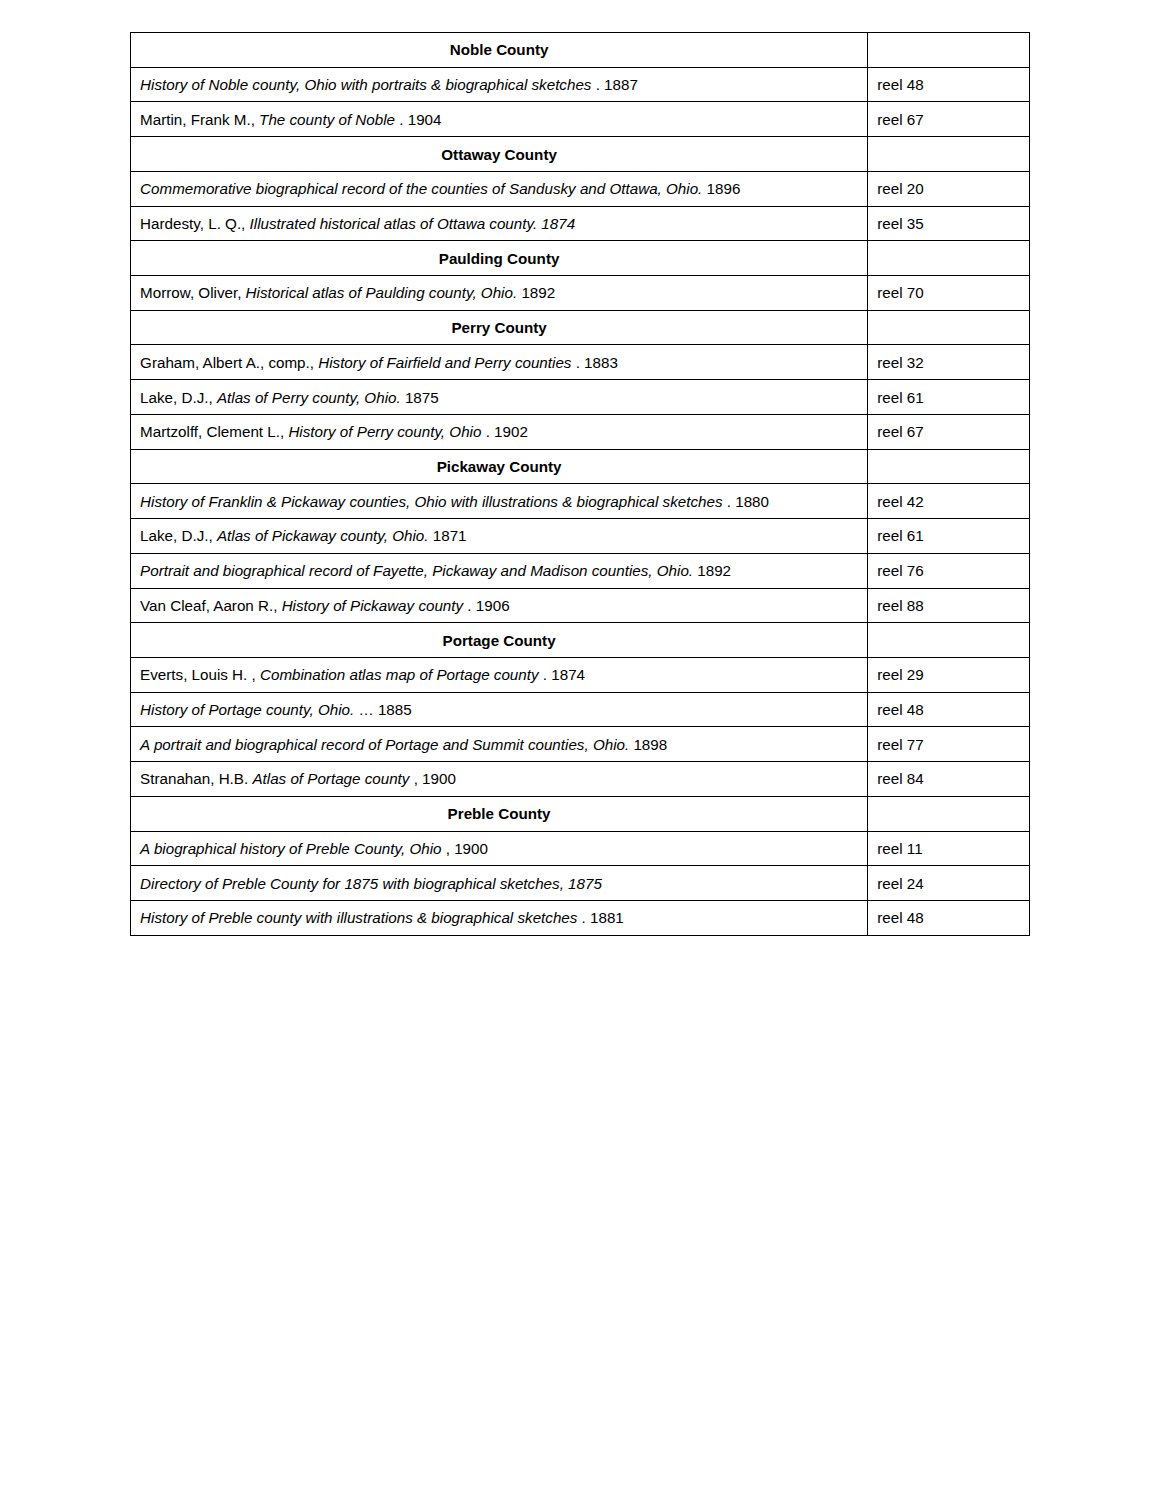| Noble County | |
| History of Noble county, Ohio with portraits & biographical sketches . 1887 | reel 48 |
| Martin, Frank M., The county of Noble . 1904 | reel 67 |
| Ottaway County | |
| Commemorative biographical record of the counties of Sandusky and Ottawa, Ohio. 1896 | reel 20 |
| Hardesty, L. Q., Illustrated historical atlas of Ottawa county. 1874 | reel 35 |
| Paulding County | |
| Morrow, Oliver, Historical atlas of Paulding county, Ohio. 1892 | reel 70 |
| Perry County | |
| Graham, Albert A., comp., History of Fairfield and Perry counties . 1883 | reel 32 |
| Lake, D.J., Atlas of Perry county, Ohio. 1875 | reel 61 |
| Martzolff, Clement L., History of Perry county, Ohio . 1902 | reel 67 |
| Pickaway County | |
| History of Franklin & Pickaway counties, Ohio with illustrations & biographical sketches . 1880 | reel 42 |
| Lake, D.J., Atlas of Pickaway county, Ohio. 1871 | reel 61 |
| Portrait and biographical record of Fayette, Pickaway and Madison counties, Ohio. 1892 | reel 76 |
| Van Cleaf, Aaron R., History of Pickaway county . 1906 | reel 88 |
| Portage County | |
| Everts, Louis H. , Combination atlas map of Portage county . 1874 | reel 29 |
| History of Portage county, Ohio. … 1885 | reel 48 |
| A portrait and biographical record of Portage and Summit counties, Ohio. 1898 | reel 77 |
| Stranahan, H.B. Atlas of Portage county , 1900 | reel 84 |
| Preble County | |
| A biographical history of Preble County, Ohio , 1900 | reel 11 |
| Directory of Preble County for 1875 with biographical sketches, 1875 | reel 24 |
| History of Preble county with illustrations & biographical sketches . 1881 | reel 48 |